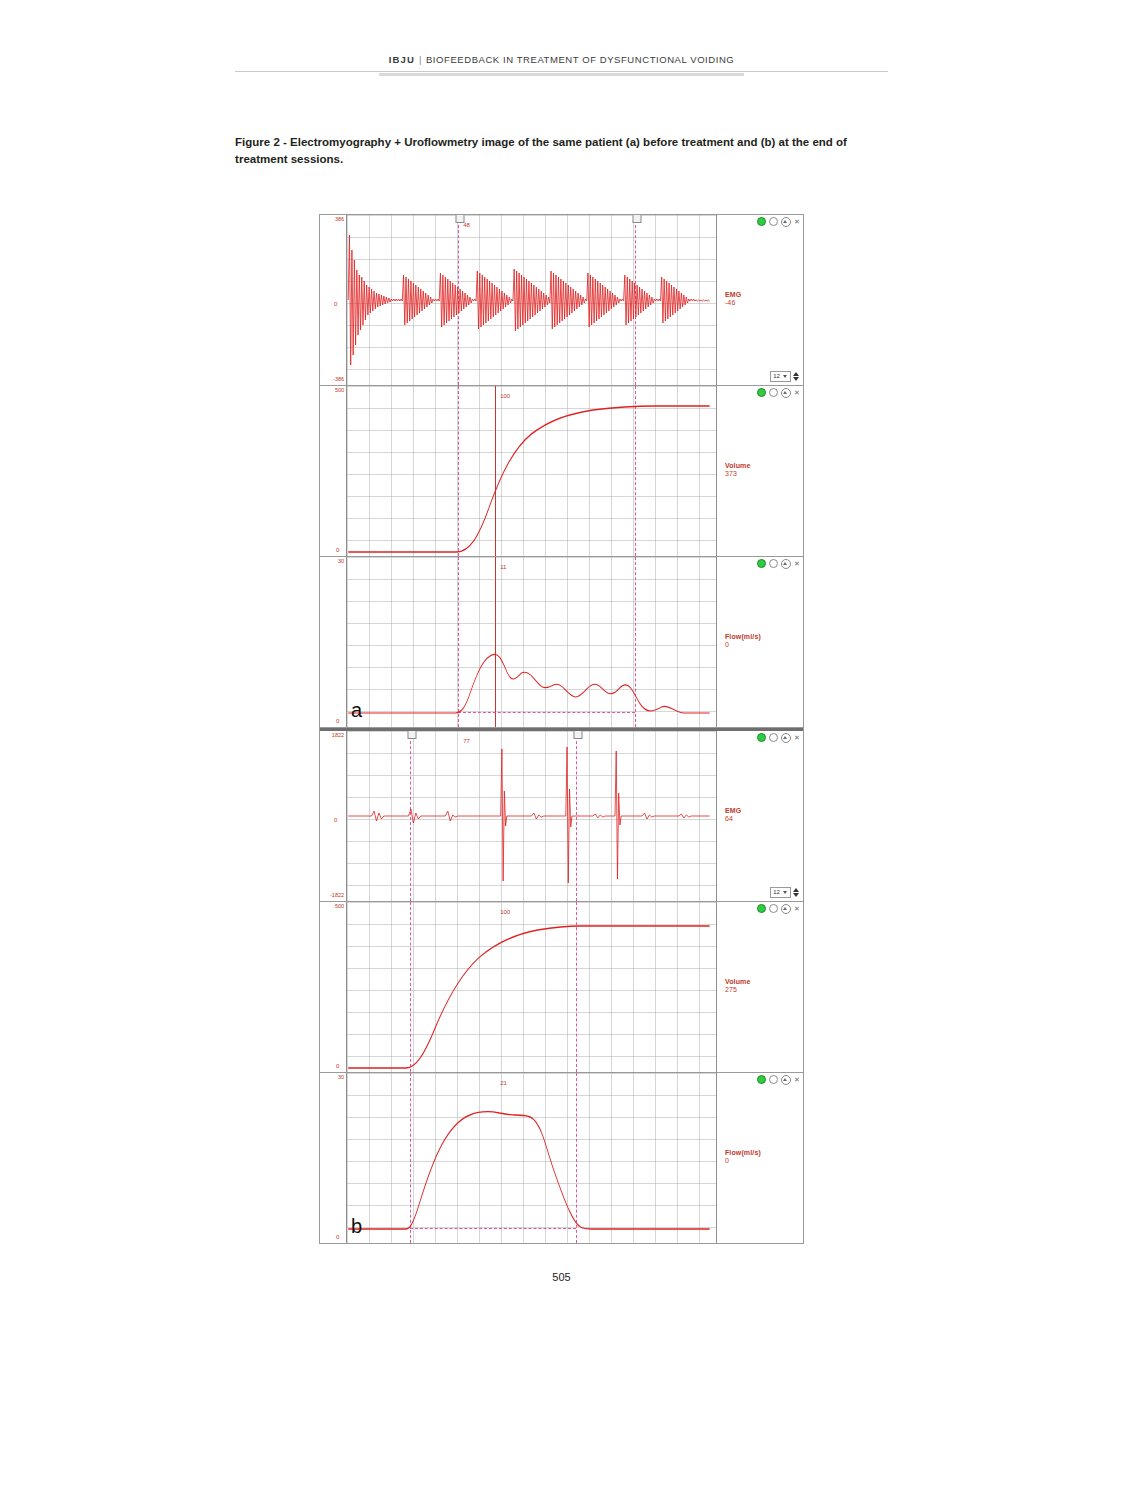IBJU|Biofeedback in treatment of dysfunctional voiding
Figure 2 - Electromyography + Uroflowmetry image of the same patient (a) before treatment and (b) at the end of treatment sessions.
386 -386 0
48
✕
EMG-46
12
500 0
100
✕
Volume373
30 0
11 a
✕
Flow(ml/s)0
1822 -1822 0
77
✕
EMG64
12
500 0
100
✕
Volume275
30 0
21 b
✕
Flow(ml/s)0
505